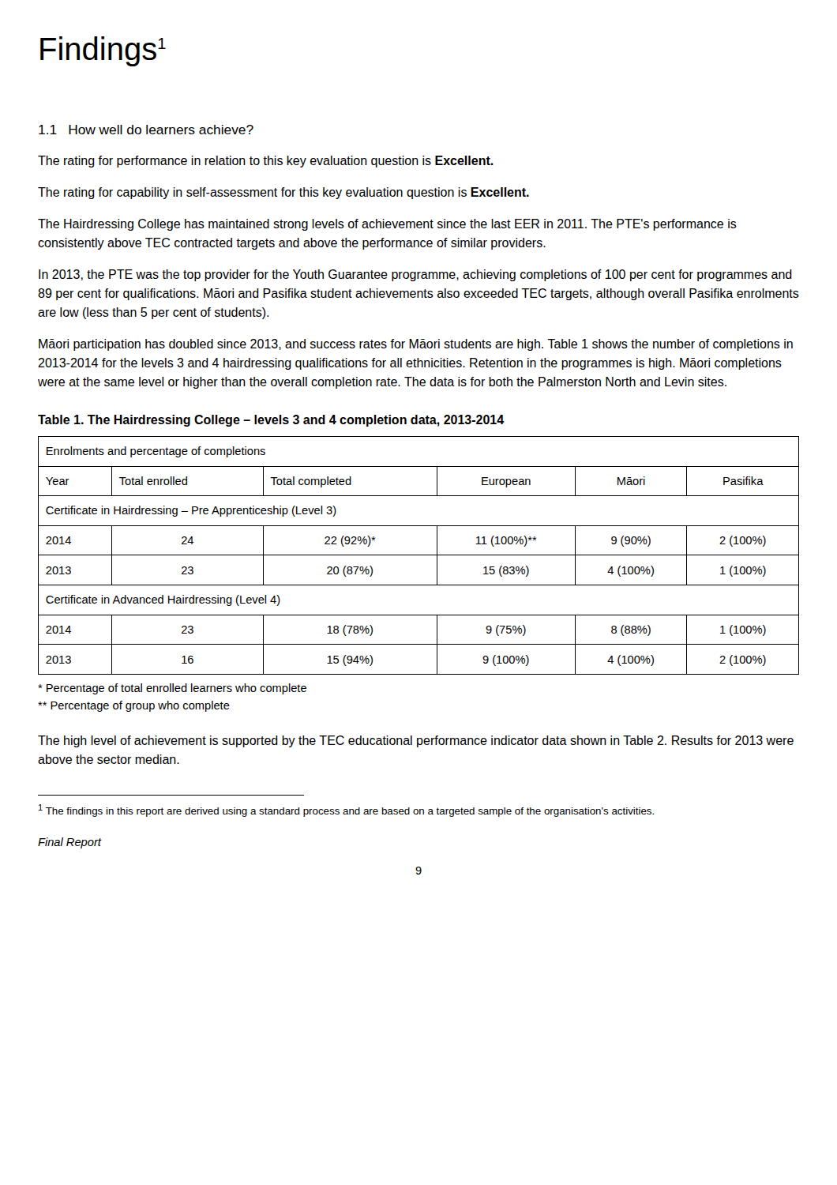Findings1
1.1 How well do learners achieve?
The rating for performance in relation to this key evaluation question is Excellent.
The rating for capability in self-assessment for this key evaluation question is Excellent.
The Hairdressing College has maintained strong levels of achievement since the last EER in 2011. The PTE's performance is consistently above TEC contracted targets and above the performance of similar providers.
In 2013, the PTE was the top provider for the Youth Guarantee programme, achieving completions of 100 per cent for programmes and 89 per cent for qualifications. Māori and Pasifika student achievements also exceeded TEC targets, although overall Pasifika enrolments are low (less than 5 per cent of students).
Māori participation has doubled since 2013, and success rates for Māori students are high. Table 1 shows the number of completions in 2013-2014 for the levels 3 and 4 hairdressing qualifications for all ethnicities. Retention in the programmes is high. Māori completions were at the same level or higher than the overall completion rate. The data is for both the Palmerston North and Levin sites.
Table 1. The Hairdressing College – levels 3 and 4 completion data, 2013-2014
| Enrolments and percentage of completions |
| Year | Total enrolled | Total completed | European | Māori | Pasifika |
| Certificate in Hairdressing – Pre Apprenticeship (Level 3) |
| 2014 | 24 | 22 (92%)* | 11 (100%)** | 9 (90%) | 2 (100%) |
| 2013 | 23 | 20 (87%) | 15 (83%) | 4 (100%) | 1 (100%) |
| Certificate in Advanced Hairdressing (Level 4) |
| 2014 | 23 | 18 (78%) | 9 (75%) | 8 (88%) | 1 (100%) |
| 2013 | 16 | 15 (94%) | 9 (100%) | 4 (100%) | 2 (100%) |
* Percentage of total enrolled learners who complete
** Percentage of group who complete
The high level of achievement is supported by the TEC educational performance indicator data shown in Table 2. Results for 2013 were above the sector median.
1 The findings in this report are derived using a standard process and are based on a targeted sample of the organisation's activities.
Final Report
9